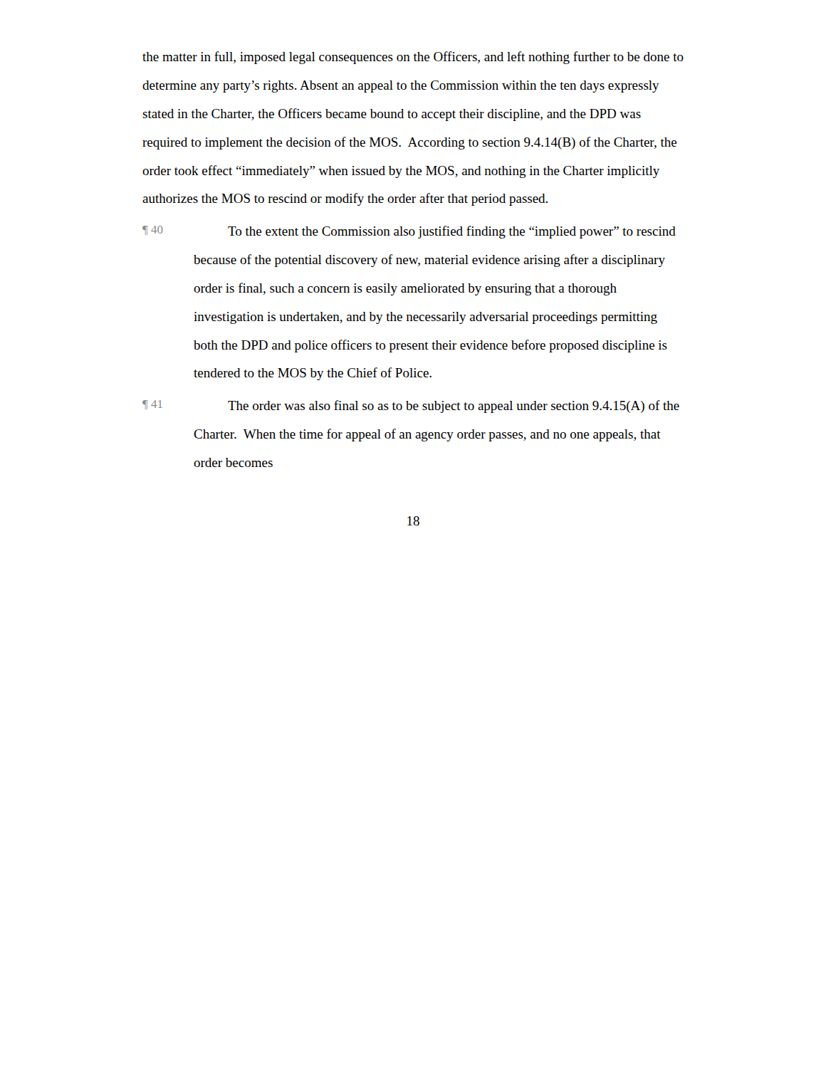the matter in full, imposed legal consequences on the Officers, and left nothing further to be done to determine any party’s rights. Absent an appeal to the Commission within the ten days expressly stated in the Charter, the Officers became bound to accept their discipline, and the DPD was required to implement the decision of the MOS. According to section 9.4.14(B) of the Charter, the order took effect “immediately” when issued by the MOS, and nothing in the Charter implicitly authorizes the MOS to rescind or modify the order after that period passed.
¶ 40 To the extent the Commission also justified finding the “implied power” to rescind because of the potential discovery of new, material evidence arising after a disciplinary order is final, such a concern is easily ameliorated by ensuring that a thorough investigation is undertaken, and by the necessarily adversarial proceedings permitting both the DPD and police officers to present their evidence before proposed discipline is tendered to the MOS by the Chief of Police.
¶ 41 The order was also final so as to be subject to appeal under section 9.4.15(A) of the Charter. When the time for appeal of an agency order passes, and no one appeals, that order becomes
18